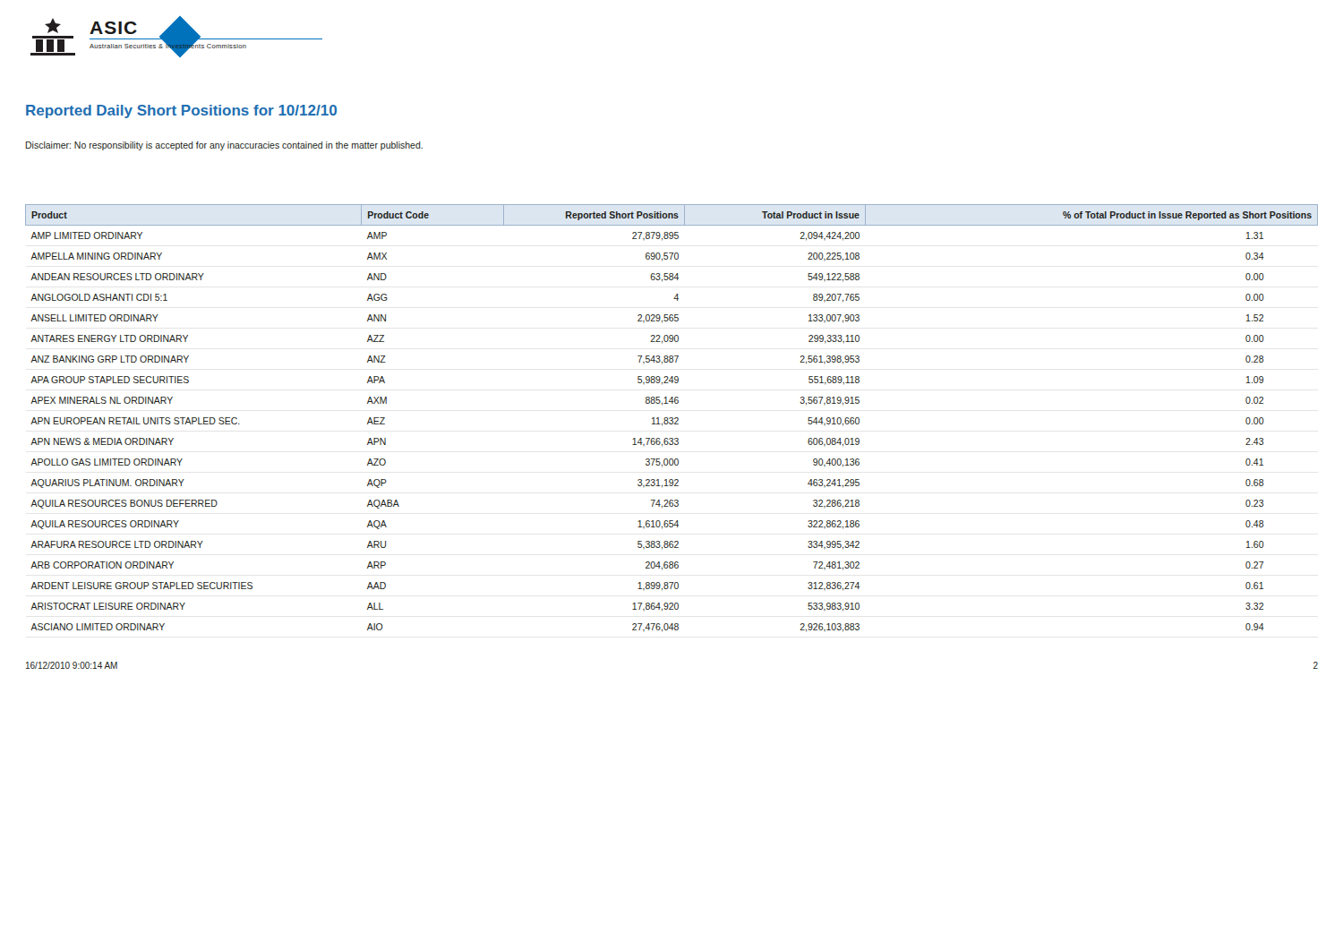ASIC
Australian Securities & Investments Commission
Reported Daily Short Positions for 10/12/10
Disclaimer: No responsibility is accepted for any inaccuracies contained in the matter published.
| Product | Product Code | Reported Short Positions | Total Product in Issue | % of Total Product in Issue Reported as Short Positions |
| --- | --- | --- | --- | --- |
| AMP LIMITED ORDINARY | AMP | 27,879,895 | 2,094,424,200 | 1.31 |
| AMPELLA MINING ORDINARY | AMX | 690,570 | 200,225,108 | 0.34 |
| ANDEAN RESOURCES LTD ORDINARY | AND | 63,584 | 549,122,588 | 0.00 |
| ANGLOGOLD ASHANTI CDI 5:1 | AGG | 4 | 89,207,765 | 0.00 |
| ANSELL LIMITED ORDINARY | ANN | 2,029,565 | 133,007,903 | 1.52 |
| ANTARES ENERGY LTD ORDINARY | AZZ | 22,090 | 299,333,110 | 0.00 |
| ANZ BANKING GRP LTD ORDINARY | ANZ | 7,543,887 | 2,561,398,953 | 0.28 |
| APA GROUP STAPLED SECURITIES | APA | 5,989,249 | 551,689,118 | 1.09 |
| APEX MINERALS NL ORDINARY | AXM | 885,146 | 3,567,819,915 | 0.02 |
| APN EUROPEAN RETAIL UNITS STAPLED SEC. | AEZ | 11,832 | 544,910,660 | 0.00 |
| APN NEWS & MEDIA ORDINARY | APN | 14,766,633 | 606,084,019 | 2.43 |
| APOLLO GAS LIMITED ORDINARY | AZO | 375,000 | 90,400,136 | 0.41 |
| AQUARIUS PLATINUM. ORDINARY | AQP | 3,231,192 | 463,241,295 | 0.68 |
| AQUILA RESOURCES BONUS DEFERRED | AQABA | 74,263 | 32,286,218 | 0.23 |
| AQUILA RESOURCES ORDINARY | AQA | 1,610,654 | 322,862,186 | 0.48 |
| ARAFURA RESOURCE LTD ORDINARY | ARU | 5,383,862 | 334,995,342 | 1.60 |
| ARB CORPORATION ORDINARY | ARP | 204,686 | 72,481,302 | 0.27 |
| ARDENT LEISURE GROUP STAPLED SECURITIES | AAD | 1,899,870 | 312,836,274 | 0.61 |
| ARISTOCRAT LEISURE ORDINARY | ALL | 17,864,920 | 533,983,910 | 3.32 |
| ASCIANO LIMITED ORDINARY | AIO | 27,476,048 | 2,926,103,883 | 0.94 |
16/12/2010 9:00:14 AM 2